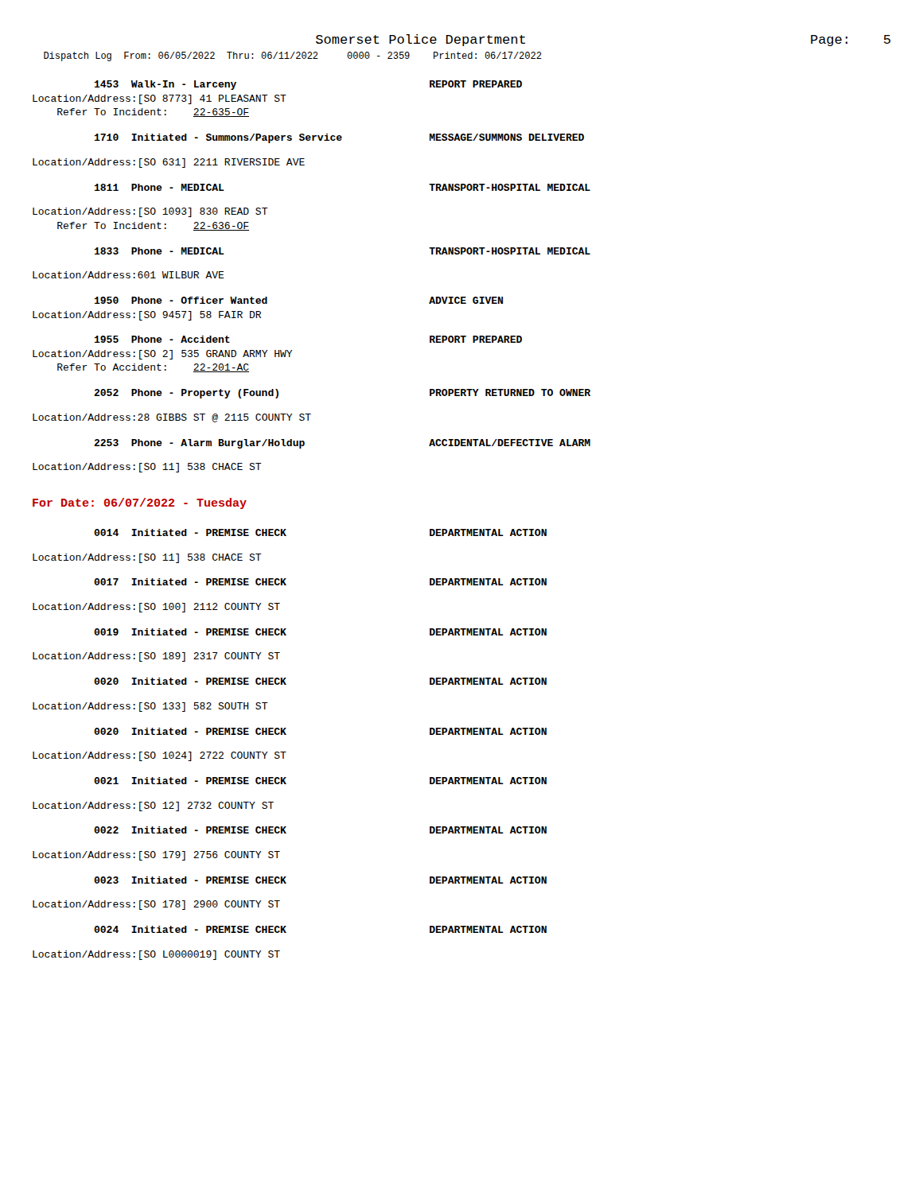Somerset Police Department Page: 5
Dispatch Log From: 06/05/2022 Thru: 06/11/2022 0000 - 2359 Printed: 06/17/2022
1453 Walk-In - Larceny REPORT PREPARED
Location/Address: [SO 8773] 41 PLEASANT ST
Refer To Incident: 22-635-OF
1710 Initiated - Summons/Papers Service MESSAGE/SUMMONS DELIVERED
Location/Address: [SO 631] 2211 RIVERSIDE AVE
1811 Phone - MEDICAL TRANSPORT-HOSPITAL MEDICAL
Location/Address: [SO 1093] 830 READ ST
Refer To Incident: 22-636-OF
1833 Phone - MEDICAL TRANSPORT-HOSPITAL MEDICAL
Location/Address: 601 WILBUR AVE
1950 Phone - Officer Wanted ADVICE GIVEN
Location/Address: [SO 9457] 58 FAIR DR
1955 Phone - Accident REPORT PREPARED
Location/Address: [SO 2] 535 GRAND ARMY HWY
Refer To Accident: 22-201-AC
2052 Phone - Property (Found) PROPERTY RETURNED TO OWNER
Location/Address: 28 GIBBS ST @ 2115 COUNTY ST
2253 Phone - Alarm Burglar/Holdup ACCIDENTAL/DEFECTIVE ALARM
Location/Address: [SO 11] 538 CHACE ST
For Date: 06/07/2022 - Tuesday
0014 Initiated - PREMISE CHECK DEPARTMENTAL ACTION
Location/Address: [SO 11] 538 CHACE ST
0017 Initiated - PREMISE CHECK DEPARTMENTAL ACTION
Location/Address: [SO 100] 2112 COUNTY ST
0019 Initiated - PREMISE CHECK DEPARTMENTAL ACTION
Location/Address: [SO 189] 2317 COUNTY ST
0020 Initiated - PREMISE CHECK DEPARTMENTAL ACTION
Location/Address: [SO 133] 582 SOUTH ST
0020 Initiated - PREMISE CHECK DEPARTMENTAL ACTION
Location/Address: [SO 1024] 2722 COUNTY ST
0021 Initiated - PREMISE CHECK DEPARTMENTAL ACTION
Location/Address: [SO 12] 2732 COUNTY ST
0022 Initiated - PREMISE CHECK DEPARTMENTAL ACTION
Location/Address: [SO 179] 2756 COUNTY ST
0023 Initiated - PREMISE CHECK DEPARTMENTAL ACTION
Location/Address: [SO 178] 2900 COUNTY ST
0024 Initiated - PREMISE CHECK DEPARTMENTAL ACTION
Location/Address: [SO L0000019] COUNTY ST